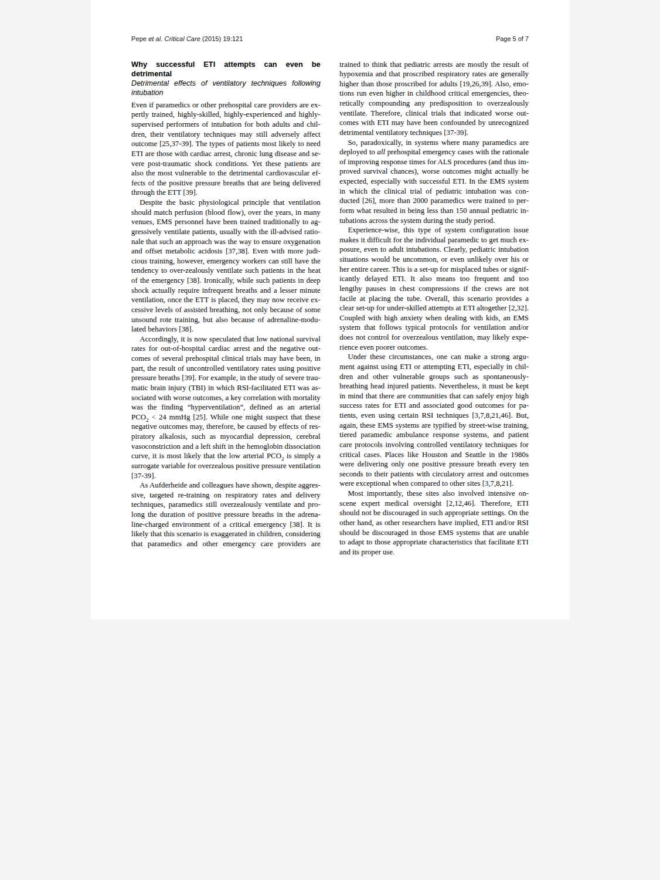Pepe et al. Critical Care (2015) 19:121
Page 5 of 7
Why successful ETI attempts can even be detrimental
Detrimental effects of ventilatory techniques following intubation
Even if paramedics or other prehospital care providers are expertly trained, highly-skilled, highly-experienced and highly-supervised performers of intubation for both adults and children, their ventilatory techniques may still adversely affect outcome [25,37-39]. The types of patients most likely to need ETI are those with cardiac arrest, chronic lung disease and severe post-traumatic shock conditions. Yet these patients are also the most vulnerable to the detrimental cardiovascular effects of the positive pressure breaths that are being delivered through the ETT [39].
Despite the basic physiological principle that ventilation should match perfusion (blood flow), over the years, in many venues, EMS personnel have been trained traditionally to aggressively ventilate patients, usually with the ill-advised rationale that such an approach was the way to ensure oxygenation and offset metabolic acidosis [37,38]. Even with more judicious training, however, emergency workers can still have the tendency to over-zealously ventilate such patients in the heat of the emergency [38]. Ironically, while such patients in deep shock actually require infrequent breaths and a lesser minute ventilation, once the ETT is placed, they may now receive excessive levels of assisted breathing, not only because of some unsound rote training, but also because of adrenaline-modulated behaviors [38].
Accordingly, it is now speculated that low national survival rates for out-of-hospital cardiac arrest and the negative outcomes of several prehospital clinical trials may have been, in part, the result of uncontrolled ventilatory rates using positive pressure breaths [39]. For example, in the study of severe traumatic brain injury (TBI) in which RSI-facilitated ETI was associated with worse outcomes, a key correlation with mortality was the finding “hyperventilation”, defined as an arterial PCO2 < 24 mmHg [25]. While one might suspect that these negative outcomes may, therefore, be caused by effects of respiratory alkalosis, such as myocardial depression, cerebral vasoconstriction and a left shift in the hemoglobin dissociation curve, it is most likely that the low arterial PCO2 is simply a surrogate variable for overzealous positive pressure ventilation [37-39].
As Aufderheide and colleagues have shown, despite aggressive, targeted re-training on respiratory rates and delivery techniques, paramedics still overzealously ventilate and prolong the duration of positive pressure breaths in the adrenaline-charged environment of a critical emergency [38]. It is likely that this scenario is exaggerated in children, considering that paramedics and other emergency care providers are trained to think that pediatric arrests are mostly the result of hypoxemia and that proscribed respiratory rates are generally higher than those proscribed for adults [19,26,39]. Also, emotions run even higher in childhood critical emergencies, theoretically compounding any predisposition to overzealously ventilate. Therefore, clinical trials that indicated worse outcomes with ETI may have been confounded by unrecognized detrimental ventilatory techniques [37-39].
So, paradoxically, in systems where many paramedics are deployed to all prehospital emergency cases with the rationale of improving response times for ALS procedures (and thus improved survival chances), worse outcomes might actually be expected, especially with successful ETI. In the EMS system in which the clinical trial of pediatric intubation was conducted [26], more than 2000 paramedics were trained to perform what resulted in being less than 150 annual pediatric intubations across the system during the study period.
Experience-wise, this type of system configuration issue makes it difficult for the individual paramedic to get much exposure, even to adult intubations. Clearly, pediatric intubation situations would be uncommon, or even unlikely over his or her entire career. This is a set-up for misplaced tubes or significantly delayed ETI. It also means too frequent and too lengthy pauses in chest compressions if the crews are not facile at placing the tube. Overall, this scenario provides a clear set-up for under-skilled attempts at ETI altogether [2,32]. Coupled with high anxiety when dealing with kids, an EMS system that follows typical protocols for ventilation and/or does not control for overzealous ventilation, may likely experience even poorer outcomes.
Under these circumstances, one can make a strong argument against using ETI or attempting ETI, especially in children and other vulnerable groups such as spontaneously-breathing head injured patients. Nevertheless, it must be kept in mind that there are communities that can safely enjoy high success rates for ETI and associated good outcomes for patients, even using certain RSI techniques [3,7,8,21,46]. But, again, these EMS systems are typified by street-wise training, tiered paramedic ambulance response systems, and patient care protocols involving controlled ventilatory techniques for critical cases. Places like Houston and Seattle in the 1980s were delivering only one positive pressure breath every ten seconds to their patients with circulatory arrest and outcomes were exceptional when compared to other sites [3,7,8,21].
Most importantly, these sites also involved intensive on-scene expert medical oversight [2,12,46]. Therefore, ETI should not be discouraged in such appropriate settings. On the other hand, as other researchers have implied, ETI and/or RSI should be discouraged in those EMS systems that are unable to adapt to those appropriate characteristics that facilitate ETI and its proper use.